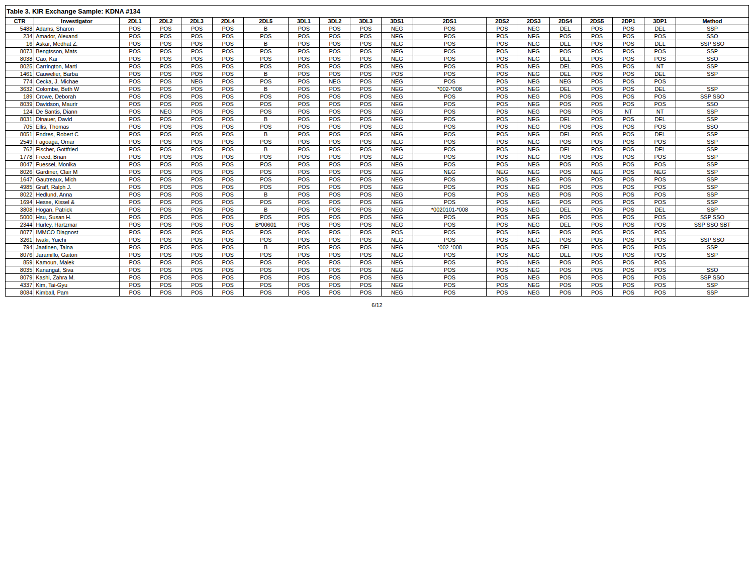Table 3. KIR Exchange Sample: KDNA #134
| CTR | Investigator | 2DL1 | 2DL2 | 2DL3 | 2DL4 | 2DL5 | 3DL1 | 3DL2 | 3DL3 | 3DS1 | 2DS1 | 2DS2 | 2DS3 | 2DS4 | 2DS5 | 2DP1 | 3DP1 | Method |
| --- | --- | --- | --- | --- | --- | --- | --- | --- | --- | --- | --- | --- | --- | --- | --- | --- | --- | --- |
| 5488 | Adams, Sharon | POS | POS | POS | POS | B | POS | POS | POS | NEG | POS | POS | NEG | DEL | POS | POS | DEL | SSP |
| 234 | Amador, Alexand | POS | POS | POS | POS | POS | POS | POS | POS | NEG | POS | POS | NEG | POS | POS | POS | POS | SSO |
| 16 | Askar, Medhat Z. | POS | POS | POS | POS | B | POS | POS | POS | NEG | POS | POS | NEG | DEL | POS | POS | DEL | SSP SSO |
| 8073 | Bengtsson, Mats | POS | POS | POS | POS | POS | POS | POS | POS | NEG | POS | POS | NEG | POS | POS | POS | POS | SSP |
| 8038 | Cao, Kai | POS | POS | POS | POS | POS | POS | POS | POS | NEG | POS | POS | NEG | DEL | POS | POS | POS | SSO |
| 8025 | Carrington, Marti | POS | POS | POS | POS | POS | POS | POS | POS | NEG | POS | POS | NEG | DEL | POS | POS | NT | SSP |
| 1461 | Cauwelier, Barba | POS | POS | POS | POS | B | POS | POS | POS | POS | POS | POS | NEG | DEL | POS | POS | DEL | SSP |
| 774 | Cecka, J. Michae | POS | POS | NEG | POS | POS | POS | NEG | POS | NEG | POS | POS | NEG | NEG | POS | POS | POS | |
| 3632 | Colombe, Beth W | POS | POS | POS | POS | B | POS | POS | POS | NEG | *002-*008 | POS | NEG | DEL | POS | POS | DEL | SSP |
| 189 | Crowe, Deborah | POS | POS | POS | POS | POS | POS | POS | POS | NEG | POS | POS | NEG | POS | POS | POS | POS | SSP SSO |
| 8039 | Davidson, Maurir | POS | POS | POS | POS | POS | POS | POS | POS | NEG | POS | POS | NEG | POS | POS | POS | POS | SSO |
| 124 | De Santis, Diann | POS | NEG | POS | POS | POS | POS | POS | POS | NEG | POS | POS | NEG | POS | POS | NT | NT | SSP |
| 8031 | Dinauer, David | POS | POS | POS | POS | B | POS | POS | POS | NEG | POS | POS | NEG | DEL | POS | POS | DEL | SSP |
| 705 | Ellis, Thomas | POS | POS | POS | POS | POS | POS | POS | POS | NEG | POS | POS | NEG | POS | POS | POS | POS | SSO |
| 8051 | Endres, Robert C | POS | POS | POS | POS | B | POS | POS | POS | NEG | POS | POS | NEG | DEL | POS | POS | DEL | SSP |
| 2549 | Fagoaga, Omar | POS | POS | POS | POS | POS | POS | POS | POS | NEG | POS | POS | NEG | POS | POS | POS | POS | SSP |
| 762 | Fischer, Gottfried | POS | POS | POS | POS | B | POS | POS | POS | NEG | POS | POS | NEG | DEL | POS | POS | DEL | SSP |
| 1778 | Freed, Brian | POS | POS | POS | POS | POS | POS | POS | POS | NEG | POS | POS | NEG | POS | POS | POS | POS | SSP |
| 8047 | Fuessel, Monika | POS | POS | POS | POS | POS | POS | POS | POS | NEG | POS | POS | NEG | POS | POS | POS | POS | SSP |
| 8026 | Gardiner, Clair M | POS | POS | POS | POS | POS | POS | POS | POS | NEG | NEG | NEG | NEG | POS | NEG | POS | NEG | SSP |
| 1647 | Gautreaux, Mich | POS | POS | POS | POS | POS | POS | POS | POS | NEG | POS | POS | NEG | POS | POS | POS | POS | SSP |
| 4985 | Graff, Ralph J. | POS | POS | POS | POS | POS | POS | POS | POS | NEG | POS | POS | NEG | POS | POS | POS | POS | SSP |
| 8022 | Hedlund, Anna | POS | POS | POS | POS | B | POS | POS | POS | NEG | POS | POS | NEG | POS | POS | POS | POS | SSP |
| 1694 | Hesse, Kissel & | POS | POS | POS | POS | POS | POS | POS | POS | NEG | POS | POS | NEG | POS | POS | POS | POS | SSP |
| 3808 | Hogan, Patrick | POS | POS | POS | POS | B | POS | POS | POS | NEG | *0020101-*008 | POS | NEG | DEL | POS | POS | DEL | SSP |
| 5000 | Hsu, Susan H. | POS | POS | POS | POS | POS | POS | POS | POS | NEG | POS | POS | NEG | POS | POS | POS | POS | SSP SSO |
| 2344 | Hurley, Hartzmar | POS | POS | POS | POS | B*00601 | POS | POS | POS | NEG | POS | POS | NEG | DEL | POS | POS | POS | SSP SSO SBT |
| 8077 | IMMCO Diagnost | POS | POS | POS | POS | POS | POS | POS | POS | POS | POS | POS | NEG | POS | POS | POS | POS | |
| 3261 | Iwaki, Yuichi | POS | POS | POS | POS | POS | POS | POS | POS | NEG | POS | POS | NEG | POS | POS | POS | POS | SSP SSO |
| 794 | Jaatinen, Taina | POS | POS | POS | POS | B | POS | POS | POS | NEG | *002-*008 | POS | NEG | DEL | POS | POS | POS | SSP |
| 8076 | Jaramillo, Gaiton | POS | POS | POS | POS | POS | POS | POS | POS | NEG | POS | POS | NEG | DEL | POS | POS | POS | SSP |
| 859 | Kamoun, Malek | POS | POS | POS | POS | POS | POS | POS | POS | NEG | POS | POS | NEG | POS | POS | POS | POS | |
| 8035 | Kanangat, Siva | POS | POS | POS | POS | POS | POS | POS | POS | NEG | POS | POS | NEG | POS | POS | POS | POS | SSO |
| 8079 | Kashi, Zahra M. | POS | POS | POS | POS | POS | POS | POS | POS | NEG | POS | POS | NEG | POS | POS | POS | POS | SSP SSO |
| 4337 | Kim, Tai-Gyu | POS | POS | POS | POS | POS | POS | POS | POS | NEG | POS | POS | NEG | POS | POS | POS | POS | SSP |
| 8084 | Kimball, Pam | POS | POS | POS | POS | POS | POS | POS | POS | NEG | POS | POS | NEG | POS | POS | POS | POS | SSP |
6/12